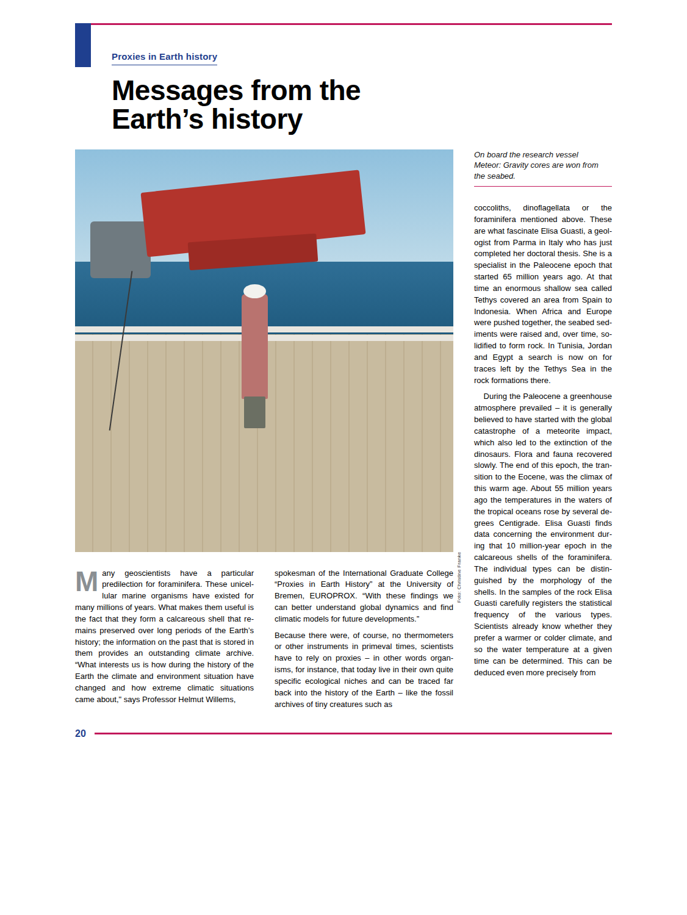Proxies in Earth history
Messages from the
Earth’s history
Foto: Christine Franke
Many geoscientists have a particular predilection for foraminifera. These unicellular marine organisms have existed for many millions of years. What makes them useful is the fact that they form a calcareous shell that remains preserved over long periods of the Earth’s history; the information on the past that is stored in them provides an outstanding climate archive. “What interests us is how during the history of the Earth the climate and environment situation have changed and how extreme climatic situations came about," says Professor Helmut Willems,
spokesman of the International Graduate College “Proxies in Earth History” at the University of Bremen, EUROPROX. “With these findings we can better understand global dynamics and find climatic models for future developments.”
Because there were, of course, no thermometers or other instruments in primeval times, scientists have to rely on proxies – in other words organisms, for instance, that today live in their own quite specific ecological niches and can be traced far back into the history of the Earth – like the fossil archives of tiny creatures such as
On board the research vessel
Meteor: Gravity cores are won from
the seabed.
coccoliths, dinoflagellata or the foraminifera mentioned above. These are what fascinate Elisa Guasti, a geologist from Parma in Italy who has just completed her doctoral thesis. She is a specialist in the Paleocene epoch that started 65 million years ago. At that time an enormous shallow sea called Tethys covered an area from Spain to Indonesia. When Africa and Europe were pushed together, the seabed sediments were raised and, over time, solidified to form rock. In Tunisia, Jordan and Egypt a search is now on for traces left by the Tethys Sea in the rock formations there.
During the Paleocene a greenhouse atmosphere prevailed – it is generally believed to have started with the global catastrophe of a meteorite impact, which also led to the extinction of the dinosaurs. Flora and fauna recovered slowly. The end of this epoch, the transition to the Eocene, was the climax of this warm age. About 55 million years ago the temperatures in the waters of the tropical oceans rose by several degrees Centigrade. Elisa Guasti finds data concerning the environment during that 10 million-year epoch in the calcareous shells of the foraminifera. The individual types can be distinguished by the morphology of the shells. In the samples of the rock Elisa Guasti carefully registers the statistical frequency of the various types. Scientists already know whether they prefer a warmer or colder climate, and so the water temperature at a given time can be determined. This can be deduced even more precisely from
20